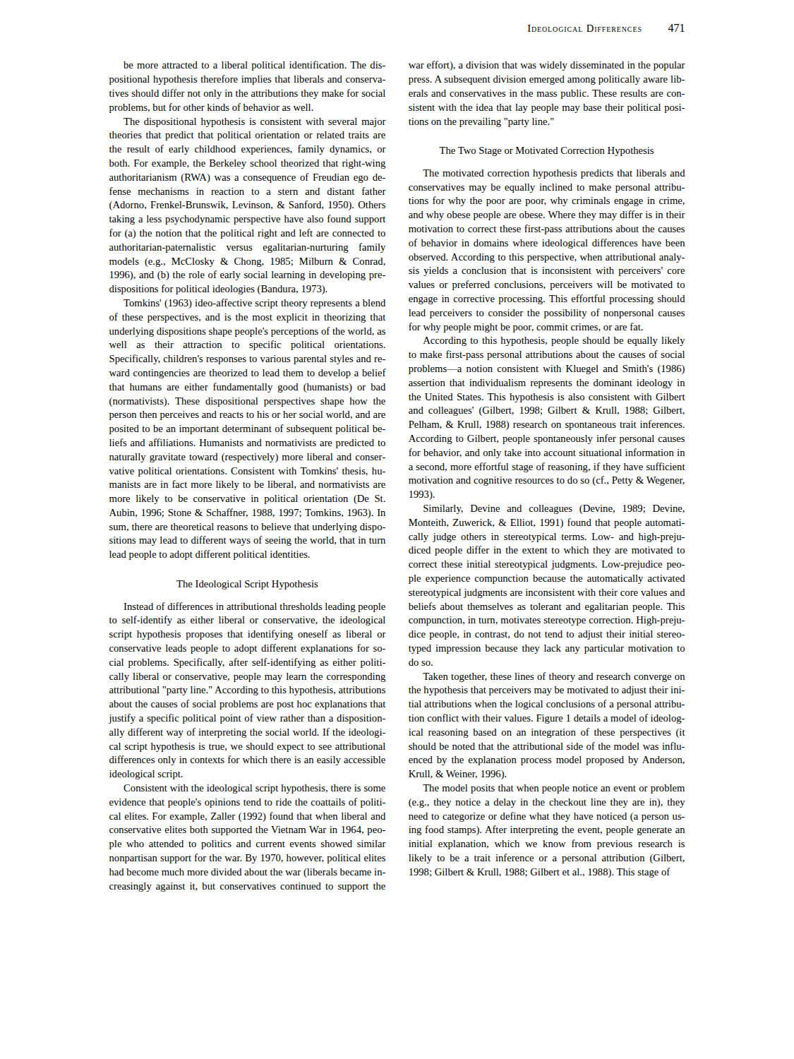Ideological Differences 471
be more attracted to a liberal political identification. The dispositional hypothesis therefore implies that liberals and conservatives should differ not only in the attributions they make for social problems, but for other kinds of behavior as well.
The dispositional hypothesis is consistent with several major theories that predict that political orientation or related traits are the result of early childhood experiences, family dynamics, or both. For example, the Berkeley school theorized that right-wing authoritarianism (RWA) was a consequence of Freudian ego defense mechanisms in reaction to a stern and distant father (Adorno, Frenkel-Brunswik, Levinson, & Sanford, 1950). Others taking a less psychodynamic perspective have also found support for (a) the notion that the political right and left are connected to authoritarian-paternalistic versus egalitarian-nurturing family models (e.g., McClosky & Chong, 1985; Milburn & Conrad, 1996), and (b) the role of early social learning in developing predispositions for political ideologies (Bandura, 1973).
Tomkins' (1963) ideo-affective script theory represents a blend of these perspectives, and is the most explicit in theorizing that underlying dispositions shape people's perceptions of the world, as well as their attraction to specific political orientations. Specifically, children's responses to various parental styles and reward contingencies are theorized to lead them to develop a belief that humans are either fundamentally good (humanists) or bad (normativists). These dispositional perspectives shape how the person then perceives and reacts to his or her social world, and are posited to be an important determinant of subsequent political beliefs and affiliations. Humanists and normativists are predicted to naturally gravitate toward (respectively) more liberal and conservative political orientations. Consistent with Tomkins' thesis, humanists are in fact more likely to be liberal, and normativists are more likely to be conservative in political orientation (De St. Aubin, 1996; Stone & Schaffner, 1988, 1997; Tomkins, 1963). In sum, there are theoretical reasons to believe that underlying dispositions may lead to different ways of seeing the world, that in turn lead people to adopt different political identities.
The Ideological Script Hypothesis
Instead of differences in attributional thresholds leading people to self-identify as either liberal or conservative, the ideological script hypothesis proposes that identifying oneself as liberal or conservative leads people to adopt different explanations for social problems. Specifically, after self-identifying as either politically liberal or conservative, people may learn the corresponding attributional "party line." According to this hypothesis, attributions about the causes of social problems are post hoc explanations that justify a specific political point of view rather than a dispositionally different way of interpreting the social world. If the ideological script hypothesis is true, we should expect to see attributional differences only in contexts for which there is an easily accessible ideological script.
Consistent with the ideological script hypothesis, there is some evidence that people's opinions tend to ride the coattails of political elites. For example, Zaller (1992) found that when liberal and conservative elites both supported the Vietnam War in 1964, people who attended to politics and current events showed similar nonpartisan support for the war. By 1970, however, political elites had become much more divided about the war (liberals became increasingly against it, but conservatives continued to support the war effort), a division that was widely disseminated in the popular press. A subsequent division emerged among politically aware liberals and conservatives in the mass public. These results are consistent with the idea that lay people may base their political positions on the prevailing "party line."
The Two Stage or Motivated Correction Hypothesis
The motivated correction hypothesis predicts that liberals and conservatives may be equally inclined to make personal attributions for why the poor are poor, why criminals engage in crime, and why obese people are obese. Where they may differ is in their motivation to correct these first-pass attributions about the causes of behavior in domains where ideological differences have been observed. According to this perspective, when attributional analysis yields a conclusion that is inconsistent with perceivers' core values or preferred conclusions, perceivers will be motivated to engage in corrective processing. This effortful processing should lead perceivers to consider the possibility of nonpersonal causes for why people might be poor, commit crimes, or are fat.
According to this hypothesis, people should be equally likely to make first-pass personal attributions about the causes of social problems—a notion consistent with Kluegel and Smith's (1986) assertion that individualism represents the dominant ideology in the United States. This hypothesis is also consistent with Gilbert and colleagues' (Gilbert, 1998; Gilbert & Krull, 1988; Gilbert, Pelham, & Krull, 1988) research on spontaneous trait inferences. According to Gilbert, people spontaneously infer personal causes for behavior, and only take into account situational information in a second, more effortful stage of reasoning, if they have sufficient motivation and cognitive resources to do so (cf., Petty & Wegener, 1993).
Similarly, Devine and colleagues (Devine, 1989; Devine, Monteith, Zuwerick, & Elliot, 1991) found that people automatically judge others in stereotypical terms. Low- and high-prejudiced people differ in the extent to which they are motivated to correct these initial stereotypical judgments. Low-prejudice people experience compunction because the automatically activated stereotypical judgments are inconsistent with their core values and beliefs about themselves as tolerant and egalitarian people. This compunction, in turn, motivates stereotype correction. High-prejudice people, in contrast, do not tend to adjust their initial stereotyped impression because they lack any particular motivation to do so.
Taken together, these lines of theory and research converge on the hypothesis that perceivers may be motivated to adjust their initial attributions when the logical conclusions of a personal attribution conflict with their values. Figure 1 details a model of ideological reasoning based on an integration of these perspectives (it should be noted that the attributional side of the model was influenced by the explanation process model proposed by Anderson, Krull, & Weiner, 1996).
The model posits that when people notice an event or problem (e.g., they notice a delay in the checkout line they are in), they need to categorize or define what they have noticed (a person using food stamps). After interpreting the event, people generate an initial explanation, which we know from previous research is likely to be a trait inference or a personal attribution (Gilbert, 1998; Gilbert & Krull, 1988; Gilbert et al., 1988). This stage of